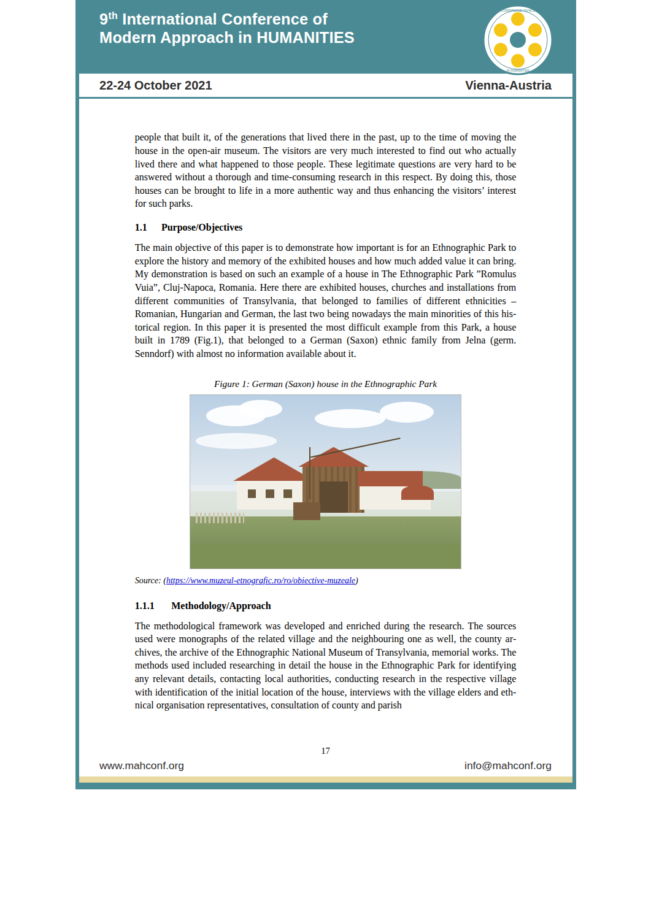9th International Conference of
Modern Approach in HUMANITIES
INTERNATIONAL CONFERENCE ON MODERN APPROACH IN HUMANITIES
22-24 October 2021
Vienna-Austria
people that built it, of the generations that lived there in the past, up to the time of moving the house in the open-air museum. The visitors are very much interested to find out who actually lived there and what happened to those people. These legitimate questions are very hard to be answered without a thorough and time-consuming research in this respect. By doing this, those houses can be brought to life in a more authentic way and thus enhancing the visitors’ interest for such parks.
1.1 Purpose/Objectives
The main objective of this paper is to demonstrate how important is for an Ethnographic Park to explore the history and memory of the exhibited houses and how much added value it can bring. My demonstration is based on such an example of a house in The Ethnographic Park ”Romulus Vuia”, Cluj-Napoca, Romania. Here there are exhibited houses, churches and installations from different communities of Transylvania, that belonged to families of different ethnicities – Romanian, Hungarian and German, the last two being nowadays the main minorities of this historical region. In this paper it is presented the most difficult example from this Park, a house built in 1789 (Fig.1), that belonged to a German (Saxon) ethnic family from Jelna (germ. Senndorf) with almost no information available about it.
Figure 1: German (Saxon) house in the Ethnographic Park
Source: (https://www.muzeul-etnografic.ro/ro/obiective-muzeale)
1.1.1 Methodology/Approach
The methodological framework was developed and enriched during the research. The sources used were monographs of the related village and the neighbouring one as well, the county archives, the archive of the Ethnographic National Museum of Transylvania, memorial works. The methods used included researching in detail the house in the Ethnographic Park for identifying any relevant details, contacting local authorities, conducting research in the respective village with identification of the initial location of the house, interviews with the village elders and ethnical organisation representatives, consultation of county and parish
17
www.mahconf.org
info@mahconf.org